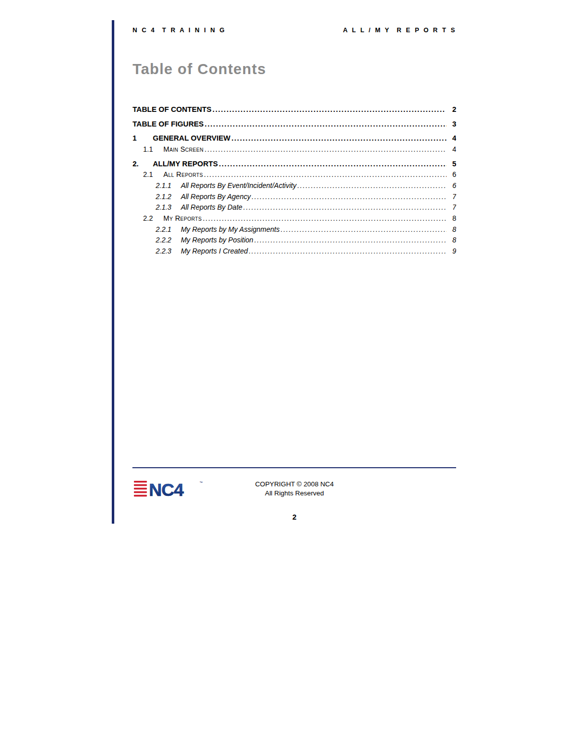N C 4 T R A I N I N G A L L / M Y R E P O R T S
Table of Contents
TABLE OF CONTENTS ................................................................................... 2
TABLE OF FIGURES ....................................................................................... 3
1 GENERAL OVERVIEW ................................................................................. 4
1.1 Main Screen ......................................................................................... 4
2. ALL/MY REPORTS ..................................................................................... 5
2.1 All Reports ........................................................................................... 6
2.1.1 All Reports By Event/Incident/Activity ......................................................... 6
2.1.2 All Reports By Agency ......................................................................... 7
2.1.3 All Reports By Date ............................................................................. 7
2.2 My Reports .......................................................................................... 8
2.2.1 My Reports by My Assignments ................................................................. 8
2.2.2 My Reports by Position ......................................................................... 8
2.2.3 My Reports I Created ........................................................................... 9
NC4 ™
COPYRIGHT © 2008 NC4
All Rights Reserved
2